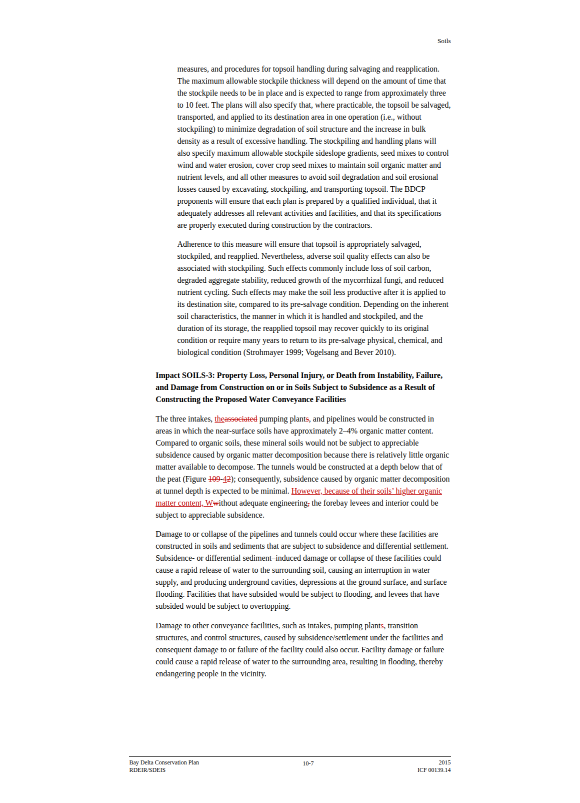Soils
measures, and procedures for topsoil handling during salvaging and reapplication. The maximum allowable stockpile thickness will depend on the amount of time that the stockpile needs to be in place and is expected to range from approximately three to 10 feet. The plans will also specify that, where practicable, the topsoil be salvaged, transported, and applied to its destination area in one operation (i.e., without stockpiling) to minimize degradation of soil structure and the increase in bulk density as a result of excessive handling. The stockpiling and handling plans will also specify maximum allowable stockpile sideslope gradients, seed mixes to control wind and water erosion, cover crop seed mixes to maintain soil organic matter and nutrient levels, and all other measures to avoid soil degradation and soil erosional losses caused by excavating, stockpiling, and transporting topsoil. The BDCP proponents will ensure that each plan is prepared by a qualified individual, that it adequately addresses all relevant activities and facilities, and that its specifications are properly executed during construction by the contractors.
Adherence to this measure will ensure that topsoil is appropriately salvaged, stockpiled, and reapplied. Nevertheless, adverse soil quality effects can also be associated with stockpiling. Such effects commonly include loss of soil carbon, degraded aggregate stability, reduced growth of the mycorrhizal fungi, and reduced nutrient cycling. Such effects may make the soil less productive after it is applied to its destination site, compared to its pre-salvage condition. Depending on the inherent soil characteristics, the manner in which it is handled and stockpiled, and the duration of its storage, the reapplied topsoil may recover quickly to its original condition or require many years to return to its pre-salvage physical, chemical, and biological condition (Strohmayer 1999; Vogelsang and Bever 2010).
Impact SOILS-3: Property Loss, Personal Injury, or Death from Instability, Failure, and Damage from Construction on or in Soils Subject to Subsidence as a Result of Constructing the Proposed Water Conveyance Facilities
The three intakes, theassociated pumping plants, and pipelines would be constructed in areas in which the near-surface soils have approximately 2–4% organic matter content. Compared to organic soils, these mineral soils would not be subject to appreciable subsidence caused by organic matter decomposition because there is relatively little organic matter available to decompose. The tunnels would be constructed at a depth below that of the peat (Figure 109-42); consequently, subsidence caused by organic matter decomposition at tunnel depth is expected to be minimal. However, because of their soils’ higher organic matter content, Wwithout adequate engineering, the forebay levees and interior could be subject to appreciable subsidence.
Damage to or collapse of the pipelines and tunnels could occur where these facilities are constructed in soils and sediments that are subject to subsidence and differential settlement. Subsidence- or differential sediment–induced damage or collapse of these facilities could cause a rapid release of water to the surrounding soil, causing an interruption in water supply, and producing underground cavities, depressions at the ground surface, and surface flooding. Facilities that have subsided would be subject to flooding, and levees that have subsided would be subject to overtopping.
Damage to other conveyance facilities, such as intakes, pumping plants, transition structures, and control structures, caused by subsidence/settlement under the facilities and consequent damage to or failure of the facility could also occur. Facility damage or failure could cause a rapid release of water to the surrounding area, resulting in flooding, thereby endangering people in the vicinity.
Bay Delta Conservation Plan
RDEIR/SDEIS
10-7
2015
ICF 00139.14